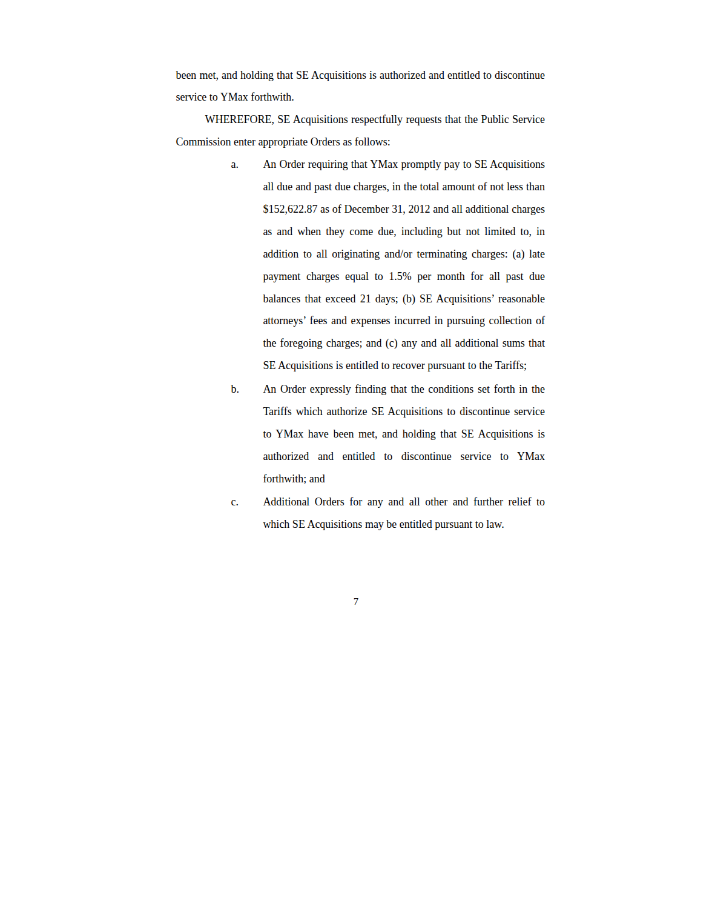been met, and holding that SE Acquisitions is authorized and entitled to discontinue service to YMax forthwith.
WHEREFORE, SE Acquisitions respectfully requests that the Public Service Commission enter appropriate Orders as follows:
a. An Order requiring that YMax promptly pay to SE Acquisitions all due and past due charges, in the total amount of not less than $152,622.87 as of December 31, 2012 and all additional charges as and when they come due, including but not limited to, in addition to all originating and/or terminating charges: (a) late payment charges equal to 1.5% per month for all past due balances that exceed 21 days; (b) SE Acquisitions’ reasonable attorneys’ fees and expenses incurred in pursuing collection of the foregoing charges; and (c) any and all additional sums that SE Acquisitions is entitled to recover pursuant to the Tariffs;
b. An Order expressly finding that the conditions set forth in the Tariffs which authorize SE Acquisitions to discontinue service to YMax have been met, and holding that SE Acquisitions is authorized and entitled to discontinue service to YMax forthwith; and
c. Additional Orders for any and all other and further relief to which SE Acquisitions may be entitled pursuant to law.
7